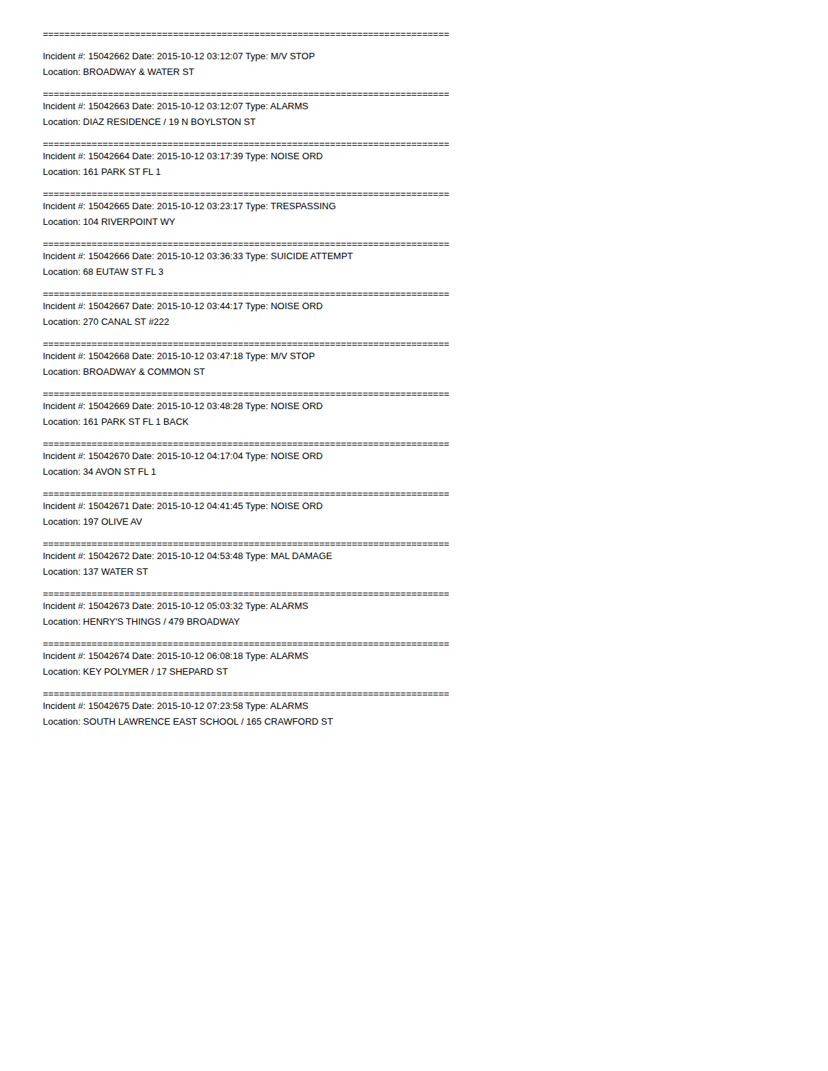===========================================================================
Incident #: 15042662 Date: 2015-10-12 03:12:07 Type: M/V STOP
Location: BROADWAY & WATER ST
===========================================================================
Incident #: 15042663 Date: 2015-10-12 03:12:07 Type: ALARMS
Location: DIAZ RESIDENCE / 19 N BOYLSTON ST
===========================================================================
Incident #: 15042664 Date: 2015-10-12 03:17:39 Type: NOISE ORD
Location: 161 PARK ST FL 1
===========================================================================
Incident #: 15042665 Date: 2015-10-12 03:23:17 Type: TRESPASSING
Location: 104 RIVERPOINT WY
===========================================================================
Incident #: 15042666 Date: 2015-10-12 03:36:33 Type: SUICIDE ATTEMPT
Location: 68 EUTAW ST FL 3
===========================================================================
Incident #: 15042667 Date: 2015-10-12 03:44:17 Type: NOISE ORD
Location: 270 CANAL ST #222
===========================================================================
Incident #: 15042668 Date: 2015-10-12 03:47:18 Type: M/V STOP
Location: BROADWAY & COMMON ST
===========================================================================
Incident #: 15042669 Date: 2015-10-12 03:48:28 Type: NOISE ORD
Location: 161 PARK ST FL 1 BACK
===========================================================================
Incident #: 15042670 Date: 2015-10-12 04:17:04 Type: NOISE ORD
Location: 34 AVON ST FL 1
===========================================================================
Incident #: 15042671 Date: 2015-10-12 04:41:45 Type: NOISE ORD
Location: 197 OLIVE AV
===========================================================================
Incident #: 15042672 Date: 2015-10-12 04:53:48 Type: MAL DAMAGE
Location: 137 WATER ST
===========================================================================
Incident #: 15042673 Date: 2015-10-12 05:03:32 Type: ALARMS
Location: HENRY'S THINGS / 479 BROADWAY
===========================================================================
Incident #: 15042674 Date: 2015-10-12 06:08:18 Type: ALARMS
Location: KEY POLYMER / 17 SHEPARD ST
===========================================================================
Incident #: 15042675 Date: 2015-10-12 07:23:58 Type: ALARMS
Location: SOUTH LAWRENCE EAST SCHOOL / 165 CRAWFORD ST